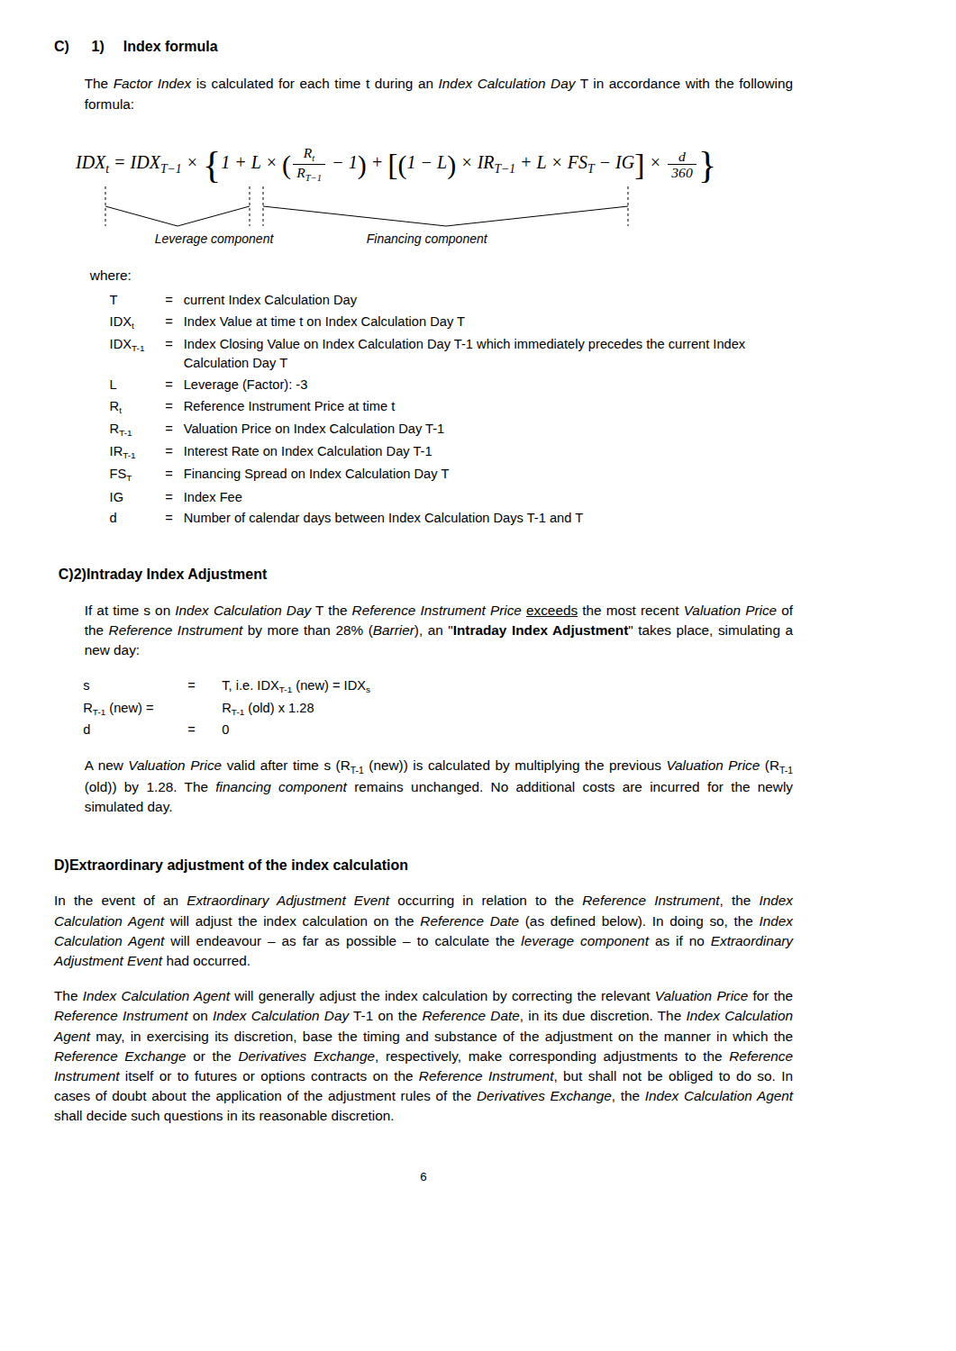C) 1) Index formula
The Factor Index is calculated for each time t during an Index Calculation Day T in accordance with the following formula:
IDXt = IDXT−1 × {1 + L × (Rt RT−1 − 1) + [(1 − L) × IRT−1 + L × FST − IG] × d 360}
Leverage component Financing component
where:
| T | = | current Index Calculation Day |
| IDX t | = | Index Value at time t on Index Calculation Day T |
| IDX T-1 | = | Index Closing Value on Index Calculation Day T-1 which immediately precedes the current Index Calculation Day T |
| L | = | Leverage (Factor): -3 |
| R t | = | Reference Instrument Price at time t |
| R T-1 | = | Valuation Price on Index Calculation Day T-1 |
| IR T-1 | = | Interest Rate on Index Calculation Day T-1 |
| FS T | = | Financing Spread on Index Calculation Day T |
| IG | = | Index Fee |
| d | = | Number of calendar days between Index Calculation Days T-1 and T |
C) 2) Intraday Index Adjustment
If at time s on Index Calculation Day T the Reference Instrument Price exceeds the most recent Valuation Price of the Reference Instrument by more than 28% (Barrier), an "Intraday Index Adjustment" takes place, simulating a new day:
| s | = | T, i.e. IDX T-1 (new) = IDX s |
| R T-1 (new) = | | R T-1 (old) x 1.28 |
| d | = | 0 |
A new Valuation Price valid after time s (RT-1 (new)) is calculated by multiplying the previous Valuation Price (RT-1 (old)) by 1.28. The financing component remains unchanged. No additional costs are incurred for the newly simulated day.
D) Extraordinary adjustment of the index calculation
In the event of an Extraordinary Adjustment Event occurring in relation to the Reference Instrument, the Index Calculation Agent will adjust the index calculation on the Reference Date (as defined below). In doing so, the Index Calculation Agent will endeavour – as far as possible – to calculate the leverage component as if no Extraordinary Adjustment Event had occurred.
The Index Calculation Agent will generally adjust the index calculation by correcting the relevant Valuation Price for the Reference Instrument on Index Calculation Day T-1 on the Reference Date, in its due discretion. The Index Calculation Agent may, in exercising its discretion, base the timing and substance of the adjustment on the manner in which the Reference Exchange or the Derivatives Exchange, respectively, make corresponding adjustments to the Reference Instrument itself or to futures or options contracts on the Reference Instrument, but shall not be obliged to do so. In cases of doubt about the application of the adjustment rules of the Derivatives Exchange, the Index Calculation Agent shall decide such questions in its reasonable discretion.
6